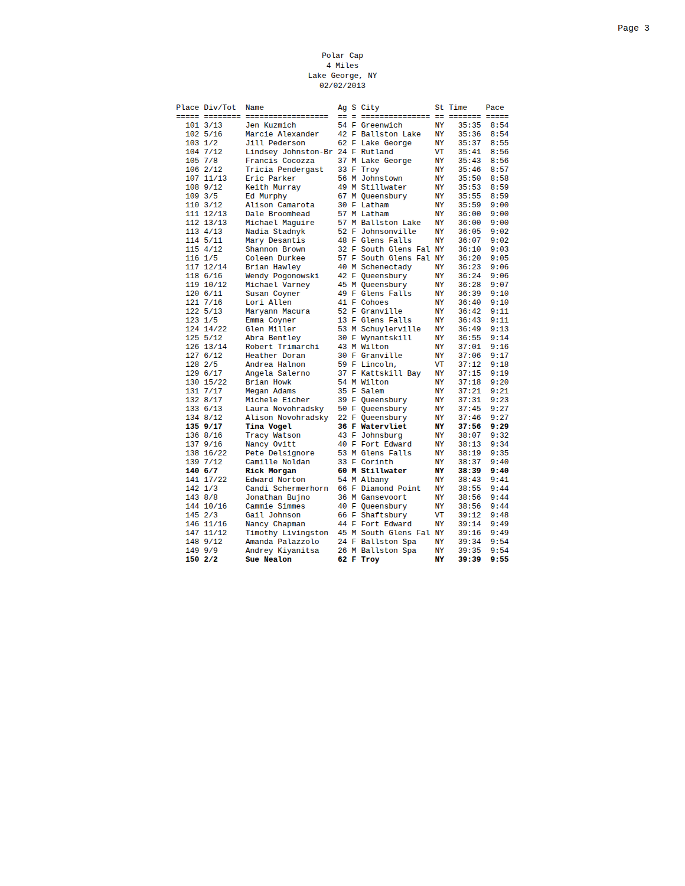Page 3
Polar Cap
4 Miles
Lake George, NY
02/02/2013
| Place | Div/Tot | Name | Ag | S | City | St | Time | Pace |
| --- | --- | --- | --- | --- | --- | --- | --- | --- |
| ===== | ======== | ================== | == | = | =============== | == | ======= | ===== |
| 101 | 3/13 | Jen Kuzmich | 54 | F | Greenwich | NY | 35:35 | 8:54 |
| 102 | 5/16 | Marcie Alexander | 42 | F | Ballston Lake | NY | 35:36 | 8:54 |
| 103 | 1/2 | Jill Pederson | 62 | F | Lake George | NY | 35:37 | 8:55 |
| 104 | 7/12 | Lindsey Johnston-Br | 24 | F | Rutland | VT | 35:41 | 8:56 |
| 105 | 7/8 | Francis Cocozza | 37 | M | Lake George | NY | 35:43 | 8:56 |
| 106 | 2/12 | Tricia Pendergast | 33 | F | Troy | NY | 35:46 | 8:57 |
| 107 | 11/13 | Eric Parker | 56 | M | Johnstown | NY | 35:50 | 8:58 |
| 108 | 9/12 | Keith Murray | 49 | M | Stillwater | NY | 35:53 | 8:59 |
| 109 | 3/5 | Ed Murphy | 67 | M | Queensbury | NY | 35:55 | 8:59 |
| 110 | 3/12 | Alison Camarota | 30 | F | Latham | NY | 35:59 | 9:00 |
| 111 | 12/13 | Dale Broomhead | 57 | M | Latham | NY | 36:00 | 9:00 |
| 112 | 13/13 | Michael Maguire | 57 | M | Ballston Lake | NY | 36:00 | 9:00 |
| 113 | 4/13 | Nadia Stadnyk | 52 | F | Johnsonville | NY | 36:05 | 9:02 |
| 114 | 5/11 | Mary Desantis | 48 | F | Glens Falls | NY | 36:07 | 9:02 |
| 115 | 4/12 | Shannon Brown | 32 | F | South Glens Fal | NY | 36:10 | 9:03 |
| 116 | 1/5 | Coleen Durkee | 57 | F | South Glens Fal | NY | 36:20 | 9:05 |
| 117 | 12/14 | Brian Hawley | 40 | M | Schenectady | NY | 36:23 | 9:06 |
| 118 | 6/16 | Wendy Pogonowski | 42 | F | Queensbury | NY | 36:24 | 9:06 |
| 119 | 10/12 | Michael Varney | 45 | M | Queensbury | NY | 36:28 | 9:07 |
| 120 | 6/11 | Susan Coyner | 49 | F | Glens Falls | NY | 36:39 | 9:10 |
| 121 | 7/16 | Lori Allen | 41 | F | Cohoes | NY | 36:40 | 9:10 |
| 122 | 5/13 | Maryann Macura | 52 | F | Granville | NY | 36:42 | 9:11 |
| 123 | 1/5 | Emma Coyner | 13 | F | Glens Falls | NY | 36:43 | 9:11 |
| 124 | 14/22 | Glen Miller | 53 | M | Schuylerville | NY | 36:49 | 9:13 |
| 125 | 5/12 | Abra Bentley | 30 | F | Wynantskill | NY | 36:55 | 9:14 |
| 126 | 13/14 | Robert Trimarchi | 43 | M | Wilton | NY | 37:01 | 9:16 |
| 127 | 6/12 | Heather Doran | 30 | F | Granville | NY | 37:06 | 9:17 |
| 128 | 2/5 | Andrea Halnon | 59 | F | Lincoln, | VT | 37:12 | 9:18 |
| 129 | 6/17 | Angela Salerno | 37 | F | Kattskill Bay | NY | 37:15 | 9:19 |
| 130 | 15/22 | Brian Howk | 54 | M | Wilton | NY | 37:18 | 9:20 |
| 131 | 7/17 | Megan Adams | 35 | F | Salem | NY | 37:21 | 9:21 |
| 132 | 8/17 | Michele Eicher | 39 | F | Queensbury | NY | 37:31 | 9:23 |
| 133 | 6/13 | Laura Novohradsky | 50 | F | Queensbury | NY | 37:45 | 9:27 |
| 134 | 8/12 | Alison Novohradsky | 22 | F | Queensbury | NY | 37:46 | 9:27 |
| 135 | 9/17 | Tina Vogel | 36 | F | Watervliet | NY | 37:56 | 9:29 |
| 136 | 8/16 | Tracy Watson | 43 | F | Johnsburg | NY | 38:07 | 9:32 |
| 137 | 9/16 | Nancy Ovitt | 40 | F | Fort Edward | NY | 38:13 | 9:34 |
| 138 | 16/22 | Pete Delsignore | 53 | M | Glens Falls | NY | 38:19 | 9:35 |
| 139 | 7/12 | Camille Noldan | 33 | F | Corinth | NY | 38:37 | 9:40 |
| 140 | 6/7 | Rick Morgan | 60 | M | Stillwater | NY | 38:39 | 9:40 |
| 141 | 17/22 | Edward Norton | 54 | M | Albany | NY | 38:43 | 9:41 |
| 142 | 1/3 | Candi Schermerhorn | 66 | F | Diamond Point | NY | 38:55 | 9:44 |
| 143 | 8/8 | Jonathan Bujno | 36 | M | Gansevoort | NY | 38:56 | 9:44 |
| 144 | 10/16 | Cammie Simmes | 40 | F | Queensbury | NY | 38:56 | 9:44 |
| 145 | 2/3 | Gail Johnson | 66 | F | Shaftsbury | VT | 39:12 | 9:48 |
| 146 | 11/16 | Nancy Chapman | 44 | F | Fort Edward | NY | 39:14 | 9:49 |
| 147 | 11/12 | Timothy Livingston | 45 | M | South Glens Fal | NY | 39:16 | 9:49 |
| 148 | 9/12 | Amanda Palazzolo | 24 | F | Ballston Spa | NY | 39:34 | 9:54 |
| 149 | 9/9 | Andrey Kiyanitsa | 26 | M | Ballston Spa | NY | 39:35 | 9:54 |
| 150 | 2/2 | Sue Nealon | 62 | F | Troy | NY | 39:39 | 9:55 |